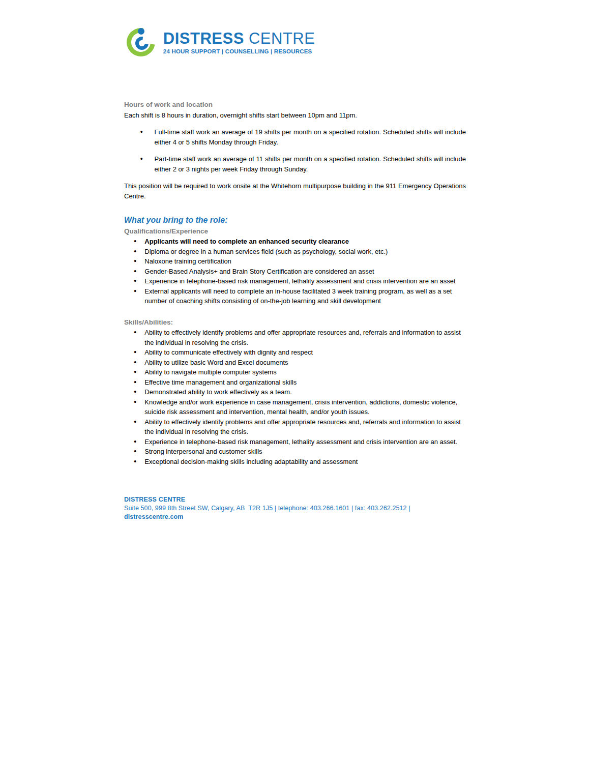DISTRESS CENTRE
24 HOUR SUPPORT | COUNSELLING | RESOURCES
Hours of work and location
Each shift is 8 hours in duration, overnight shifts start between 10pm and 11pm.
Full-time staff work an average of 19 shifts per month on a specified rotation. Scheduled shifts will include either 4 or 5 shifts Monday through Friday.
Part-time staff work an average of 11 shifts per month on a specified rotation. Scheduled shifts will include either 2 or 3 nights per week Friday through Sunday.
This position will be required to work onsite at the Whitehorn multipurpose building in the 911 Emergency Operations Centre.
What you bring to the role:
Qualifications/Experience
Applicants will need to complete an enhanced security clearance
Diploma or degree in a human services field (such as psychology, social work, etc.)
Naloxone training certification
Gender-Based Analysis+ and Brain Story Certification are considered an asset
Experience in telephone-based risk management, lethality assessment and crisis intervention are an asset
External applicants will need to complete an in-house facilitated 3 week training program, as well as a set number of coaching shifts consisting of on-the-job learning and skill development
Skills/Abilities:
Ability to effectively identify problems and offer appropriate resources and, referrals and information to assist the individual in resolving the crisis.
Ability to communicate effectively with dignity and respect
Ability to utilize basic Word and Excel documents
Ability to navigate multiple computer systems
Effective time management and organizational skills
Demonstrated ability to work effectively as a team.
Knowledge and/or work experience in case management, crisis intervention, addictions, domestic violence, suicide risk assessment and intervention, mental health, and/or youth issues.
Ability to effectively identify problems and offer appropriate resources and, referrals and information to assist the individual in resolving the crisis.
Experience in telephone-based risk management, lethality assessment and crisis intervention are an asset.
Strong interpersonal and customer skills
Exceptional decision-making skills including adaptability and assessment
DISTRESS CENTRE
Suite 500, 999 8th Street SW, Calgary, AB T2R 1J5 | telephone: 403.266.1601 | fax: 403.262.2512 | distresscentre.com